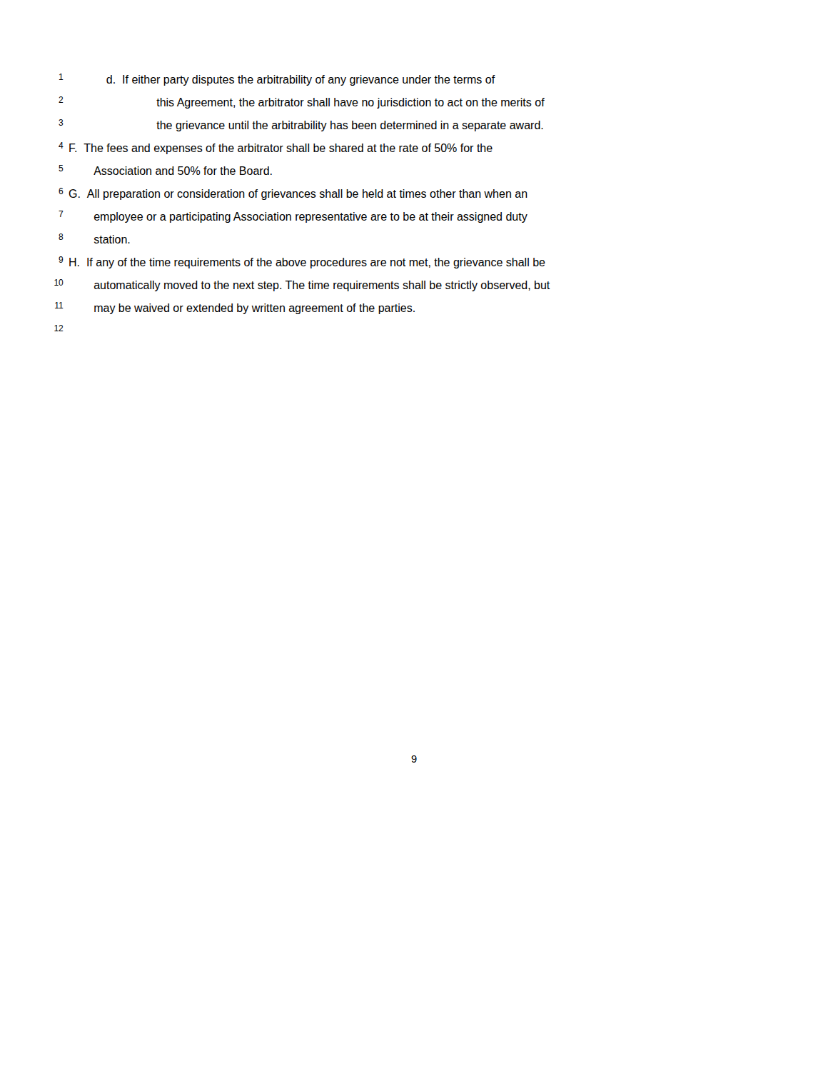d. If either party disputes the arbitrability of any grievance under the terms of
this Agreement, the arbitrator shall have no jurisdiction to act on the merits of
the grievance until the arbitrability has been determined in a separate award.
F. The fees and expenses of the arbitrator shall be shared at the rate of 50% for the
Association and 50% for the Board.
G. All preparation or consideration of grievances shall be held at times other than when an
employee or a participating Association representative are to be at their assigned duty
station.
H. If any of the time requirements of the above procedures are not met, the grievance shall be
automatically moved to the next step. The time requirements shall be strictly observed, but
may be waived or extended by written agreement of the parties.
9